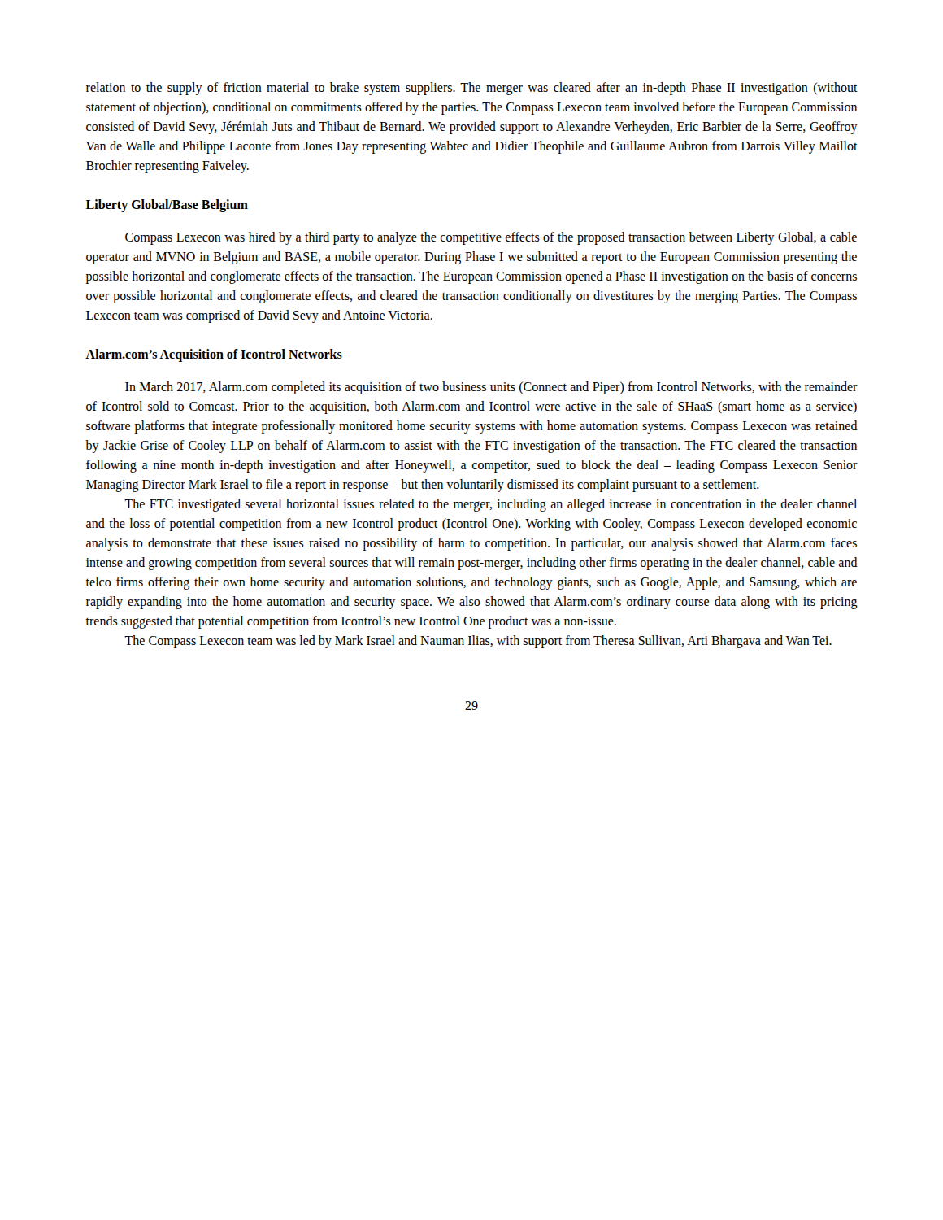relation to the supply of friction material to brake system suppliers. The merger was cleared after an in-depth Phase II investigation (without statement of objection), conditional on commitments offered by the parties. The Compass Lexecon team involved before the European Commission consisted of David Sevy, Jérémiah Juts and Thibaut de Bernard. We provided support to Alexandre Verheyden, Eric Barbier de la Serre, Geoffroy Van de Walle and Philippe Laconte from Jones Day representing Wabtec and Didier Theophile and Guillaume Aubron from Darrois Villey Maillot Brochier representing Faiveley.
Liberty Global/Base Belgium
Compass Lexecon was hired by a third party to analyze the competitive effects of the proposed transaction between Liberty Global, a cable operator and MVNO in Belgium and BASE, a mobile operator. During Phase I we submitted a report to the European Commission presenting the possible horizontal and conglomerate effects of the transaction. The European Commission opened a Phase II investigation on the basis of concerns over possible horizontal and conglomerate effects, and cleared the transaction conditionally on divestitures by the merging Parties. The Compass Lexecon team was comprised of David Sevy and Antoine Victoria.
Alarm.com’s Acquisition of Icontrol Networks
In March 2017, Alarm.com completed its acquisition of two business units (Connect and Piper) from Icontrol Networks, with the remainder of Icontrol sold to Comcast. Prior to the acquisition, both Alarm.com and Icontrol were active in the sale of SHaaS (smart home as a service) software platforms that integrate professionally monitored home security systems with home automation systems. Compass Lexecon was retained by Jackie Grise of Cooley LLP on behalf of Alarm.com to assist with the FTC investigation of the transaction. The FTC cleared the transaction following a nine month in-depth investigation and after Honeywell, a competitor, sued to block the deal – leading Compass Lexecon Senior Managing Director Mark Israel to file a report in response – but then voluntarily dismissed its complaint pursuant to a settlement.
The FTC investigated several horizontal issues related to the merger, including an alleged increase in concentration in the dealer channel and the loss of potential competition from a new Icontrol product (Icontrol One). Working with Cooley, Compass Lexecon developed economic analysis to demonstrate that these issues raised no possibility of harm to competition. In particular, our analysis showed that Alarm.com faces intense and growing competition from several sources that will remain post-merger, including other firms operating in the dealer channel, cable and telco firms offering their own home security and automation solutions, and technology giants, such as Google, Apple, and Samsung, which are rapidly expanding into the home automation and security space. We also showed that Alarm.com’s ordinary course data along with its pricing trends suggested that potential competition from Icontrol’s new Icontrol One product was a non-issue.
The Compass Lexecon team was led by Mark Israel and Nauman Ilias, with support from Theresa Sullivan, Arti Bhargava and Wan Tei.
29